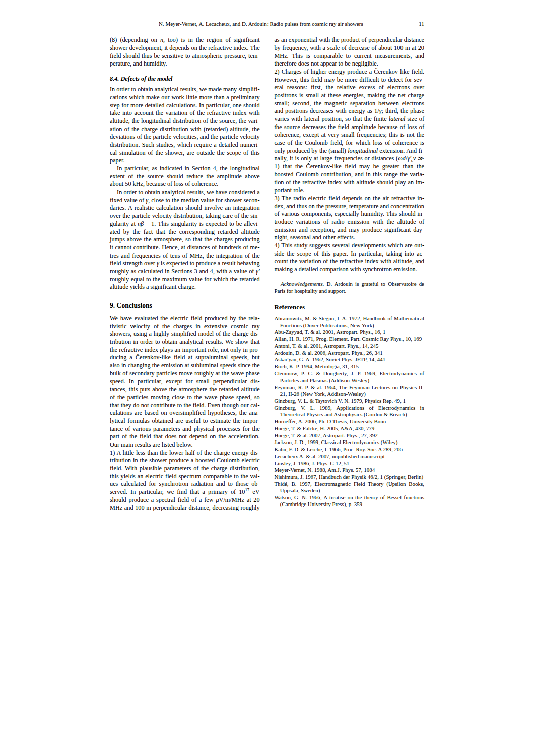N. Meyer-Vernet, A. Lecacheux, and D. Ardouin: Radio pulses from cosmic ray air showers
11
(8) (depending on n, too) is in the region of significant shower development, it depends on the refractive index. The field should thus be sensitive to atmospheric pressure, temperature, and humidity.
8.4. Defects of the model
In order to obtain analytical results, we made many simplifications which make our work little more than a preliminary step for more detailed calculations. In particular, one should take into account the variation of the refractive index with altitude, the longitudinal distribution of the source, the variation of the charge distribution with (retarded) altitude, the deviations of the particle velocities, and the particle velocity distribution. Such studies, which require a detailed numerical simulation of the shower, are outside the scope of this paper.
In particular, as indicated in Section 4, the longitudinal extent of the source should reduce the amplitude above about 50 kHz, because of loss of coherence.
In order to obtain analytical results, we have considered a fixed value of γ, close to the median value for shower secondaries. A realistic calculation should involve an integration over the particle velocity distribution, taking care of the singularity at nβ = 1. This singularity is expected to be alleviated by the fact that the corresponding retarded altitude jumps above the atmosphere, so that the charges producing it cannot contribute. Hence, at distances of hundreds of metres and frequencies of tens of MHz, the integration of the field strength over γ is expected to produce a result behaving roughly as calculated in Sections 3 and 4, with a value of γ′ roughly equal to the maximum value for which the retarded altitude yields a significant charge.
9. Conclusions
We have evaluated the electric field produced by the relativistic velocity of the charges in extensive cosmic ray showers, using a highly simplified model of the charge distribution in order to obtain analytical results. We show that the refractive index plays an important role, not only in producing a Čerenkov-like field at supraluminal speeds, but also in changing the emission at subluminal speeds since the bulk of secondary particles move roughly at the wave phase speed. In particular, except for small perpendicular distances, this puts above the atmosphere the retarded altitude of the particles moving close to the wave phase speed, so that they do not contribute to the field. Even though our calculations are based on oversimplified hypotheses, the analytical formulas obtained are useful to estimate the importance of various parameters and physical processes for the part of the field that does not depend on the acceleration. Our main results are listed below.
1) A little less than the lower half of the charge energy distribution in the shower produce a boosted Coulomb electric field. With plausible parameters of the charge distribution, this yields an electric field spectrum comparable to the values calculated for synchrotron radiation and to those observed. In particular, we find that a primary of 1017 eV should produce a spectral field of a few μ V/m/MHz at 20 MHz and 100 m perpendicular distance, decreasing roughly as an exponential with the product of perpendicular distance by frequency, with a scale of decrease of about 100 m at 20 MHz. This is comparable to current measurements, and therefore does not appear to be negligible.
2) Charges of higher energy produce a Čerenkov-like field. However, this field may be more difficult to detect for several reasons: first, the relative excess of electrons over positrons is small at these energies, making the net charge small; second, the magnetic separation between electrons and positrons decreases with energy as 1/γ; third, the phase varies with lateral position, so that the finite lateral size of the source decreases the field amplitude because of loss of coherence, except at very small frequencies; this is not the case of the Coulomb field, for which loss of coherence is only produced by the (small) longitudinal extension. And finally, it is only at large frequencies or distances (ωd/γ′cv ≫ 1) that the Čerenkov-like field may be greater than the boosted Coulomb contribution, and in this range the variation of the refractive index with altitude should play an important role.
3) The radio electric field depends on the air refractive index, and thus on the pressure, temperature and concentration of various components, especially humidity. This should introduce variations of radio emission with the altitude of emission and reception, and may produce significant day-night, seasonal and other effects.
4) This study suggests several developments which are outside the scope of this paper. In particular, taking into account the variation of the refractive index with altitude, and making a detailed comparison with synchrotron emission.
Acknowledgements. D. Ardouin is grateful to Observatoire de Paris for hospitality and support.
References
Abramowitz, M. & Stegun, I. A. 1972, Handbook of Mathematical Functions (Dover Publications, New York)
Abu-Zayyad, T. & al. 2001, Astropart. Phys., 16, 1
Allan, H. R. 1971, Prog. Element. Part. Cosmic Ray Phys., 10, 169
Antoni, T. & al. 2001, Astropart. Phys., 14, 245
Ardouin, D. & al. 2006, Astropart. Phys., 26, 341
Askar'yan, G. A. 1962, Soviet Phys. JETP, 14, 441
Birch, K. P. 1994, Metrologia, 31, 315
Clemmow, P. C. & Dougherty, J. P. 1969, Electrodynamics of Particles and Plasmas (Addison-Wesley)
Feynman, R. P. & al. 1964, The Feynman Lectures on Physics II-21, II-26 (New York, Addison-Wesley)
Ginzburg, V. L. & Tsytovich V. N. 1979, Physics Rep. 49, 1
Ginzburg, V. L. 1989, Applications of Electrodynamics in Theoretical Physics and Astrophysics (Gordon & Breach)
Horneffer, A. 2006, Ph. D Thesis, University Bonn
Huege, T. & Falcke, H. 2005, A&A, 430, 779
Huege, T. & al. 2007, Astropart. Phys., 27, 392
Jackson, J. D., 1999, Classical Electrodynamics (Wiley)
Kahn, F. D. & Lerche, I. 1966, Proc. Roy. Soc. A 289, 206
Lecacheux A. & al. 2007, unpublished manuscript
Linsley, J. 1986, J. Phys. G 12, 51
Meyer-Vernet, N. 1988, Am.J. Phys. 57, 1084
Nishimura, J. 1967, Handbuch der Physik 46/2, 1 (Springer, Berlin)
Thidé, B. 1997, Electromagnetic Field Theory (Upsilon Books, Uppsala, Sweden)
Watson, G. N. 1966, A treatise on the theory of Bessel functions (Cambridge University Press), p. 359